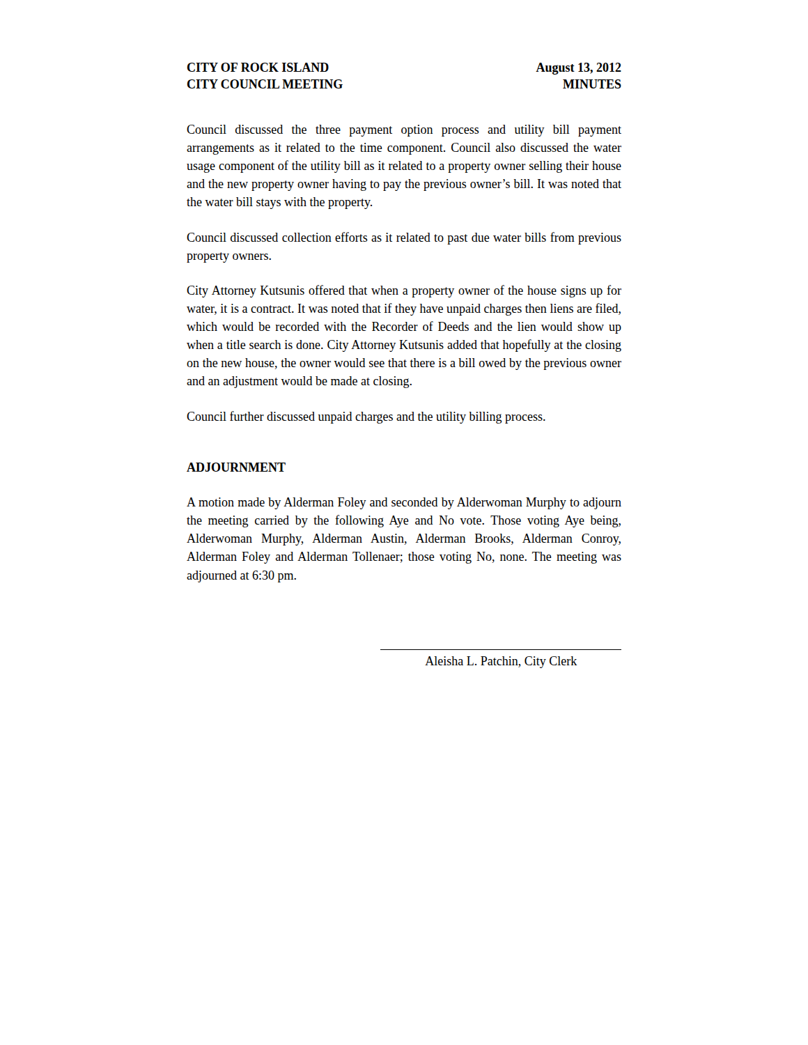| CITY OF ROCK ISLAND | August 13, 2012 |
| CITY COUNCIL MEETING | MINUTES |
Council discussed the three payment option process and utility bill payment arrangements as it related to the time component. Council also discussed the water usage component of the utility bill as it related to a property owner selling their house and the new property owner having to pay the previous owner’s bill. It was noted that the water bill stays with the property.
Council discussed collection efforts as it related to past due water bills from previous property owners.
City Attorney Kutsunis offered that when a property owner of the house signs up for water, it is a contract. It was noted that if they have unpaid charges then liens are filed, which would be recorded with the Recorder of Deeds and the lien would show up when a title search is done. City Attorney Kutsunis added that hopefully at the closing on the new house, the owner would see that there is a bill owed by the previous owner and an adjustment would be made at closing.
Council further discussed unpaid charges and the utility billing process.
Adjournment
A motion made by Alderman Foley and seconded by Alderwoman Murphy to adjourn the meeting carried by the following Aye and No vote. Those voting Aye being, Alderwoman Murphy, Alderman Austin, Alderman Brooks, Alderman Conroy, Alderman Foley and Alderman Tollenaer; those voting No, none. The meeting was adjourned at 6:30 pm.
Aleisha L. Patchin, City Clerk